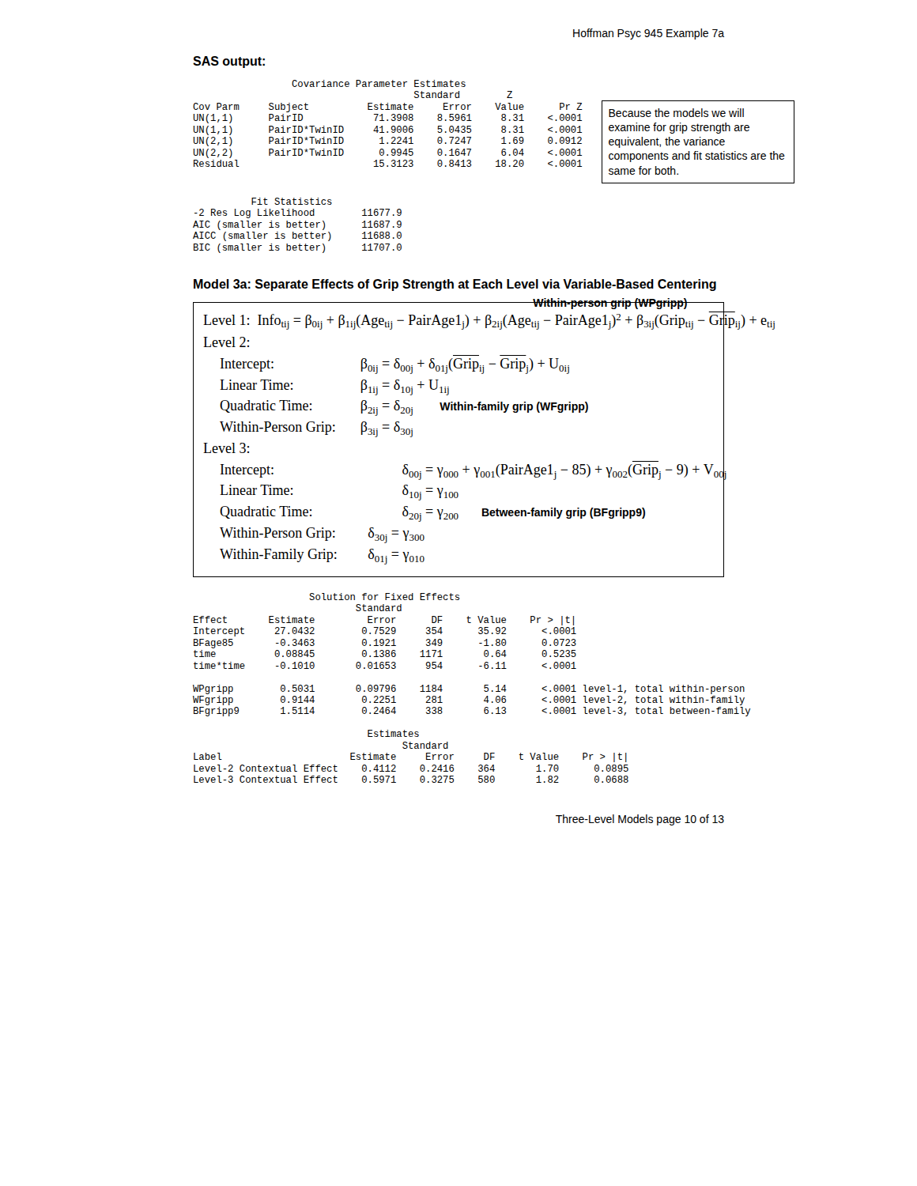Hoffman Psyc 945 Example 7a
SAS output:
                 Covariance Parameter Estimates
                                      Standard        Z
Cov Parm     Subject          Estimate     Error    Value      Pr Z
UN(1,1)      PairID            71.3908    8.5961     8.31    <.0001
UN(1,1)      PairID*TwinID     41.9006    5.0435     8.31    <.0001
UN(2,1)      PairID*TwinID      1.2241    0.7247     1.69    0.0912
UN(2,2)      PairID*TwinID      0.9945    0.1647     6.04    <.0001
Residual                       15.3123    0.8413    18.20    <.0001
Because the models we will examine for grip strength are equivalent, the variance components and fit statistics are the same for both.
          Fit Statistics
-2 Res Log Likelihood        11677.9
AIC (smaller is better)      11687.9
AICC (smaller is better)     11688.0
BIC (smaller is better)      11707.0
Model 3a: Separate Effects of Grip Strength at Each Level via Variable-Based Centering
Level 1: Infotij = β0ij + β1ij(Agetij − PairAge1j) + β2ij(Agetij − PairAge1j)2 + β3ij(Griptij − Gripij) + etij
Level 2:
Intercept:
β0ij = δ00j + δ01j(Gripij − Gripj) + U0ij
Within-person grip (WPgripp)
Linear Time:
β1ij = δ10j + U1ij
Quadratic Time:
β2ij = δ20j
Within-family grip (WFgripp)
Within-Person Grip:
β3ij = δ30j
Level 3:
Intercept:
δ00j = γ000 + γ001(PairAge1j − 85) + γ002(Gripj − 9) + V00j
Linear Time:
δ10j = γ100
Quadratic Time:
δ20j = γ200
Between-family grip (BFgripp9)
Within-Person Grip:
δ30j = γ300
Within-Family Grip:
δ01j = γ010
                    Solution for Fixed Effects
                            Standard
Effect       Estimate         Error      DF    t Value    Pr > |t|
Intercept     27.0432        0.7529     354      35.92      <.0001
BFage85       -0.3463        0.1921     349      -1.80      0.0723
time          0.08845        0.1386    1171       0.64      0.5235
time*time     -0.1010       0.01653     954      -6.11      <.0001

WPgripp        0.5031       0.09796    1184       5.14      <.0001 level-1, total within-person
WFgripp        0.9144        0.2251     281       4.06      <.0001 level-2, total within-family
BFgripp9       1.5114        0.2464     338       6.13      <.0001 level-3, total between-family

                              Estimates
                                    Standard
Label                      Estimate     Error     DF    t Value    Pr > |t|
Level-2 Contextual Effect    0.4112    0.2416    364       1.70      0.0895
Level-3 Contextual Effect    0.5971    0.3275    580       1.82      0.0688
Three-Level Models page 10 of 13